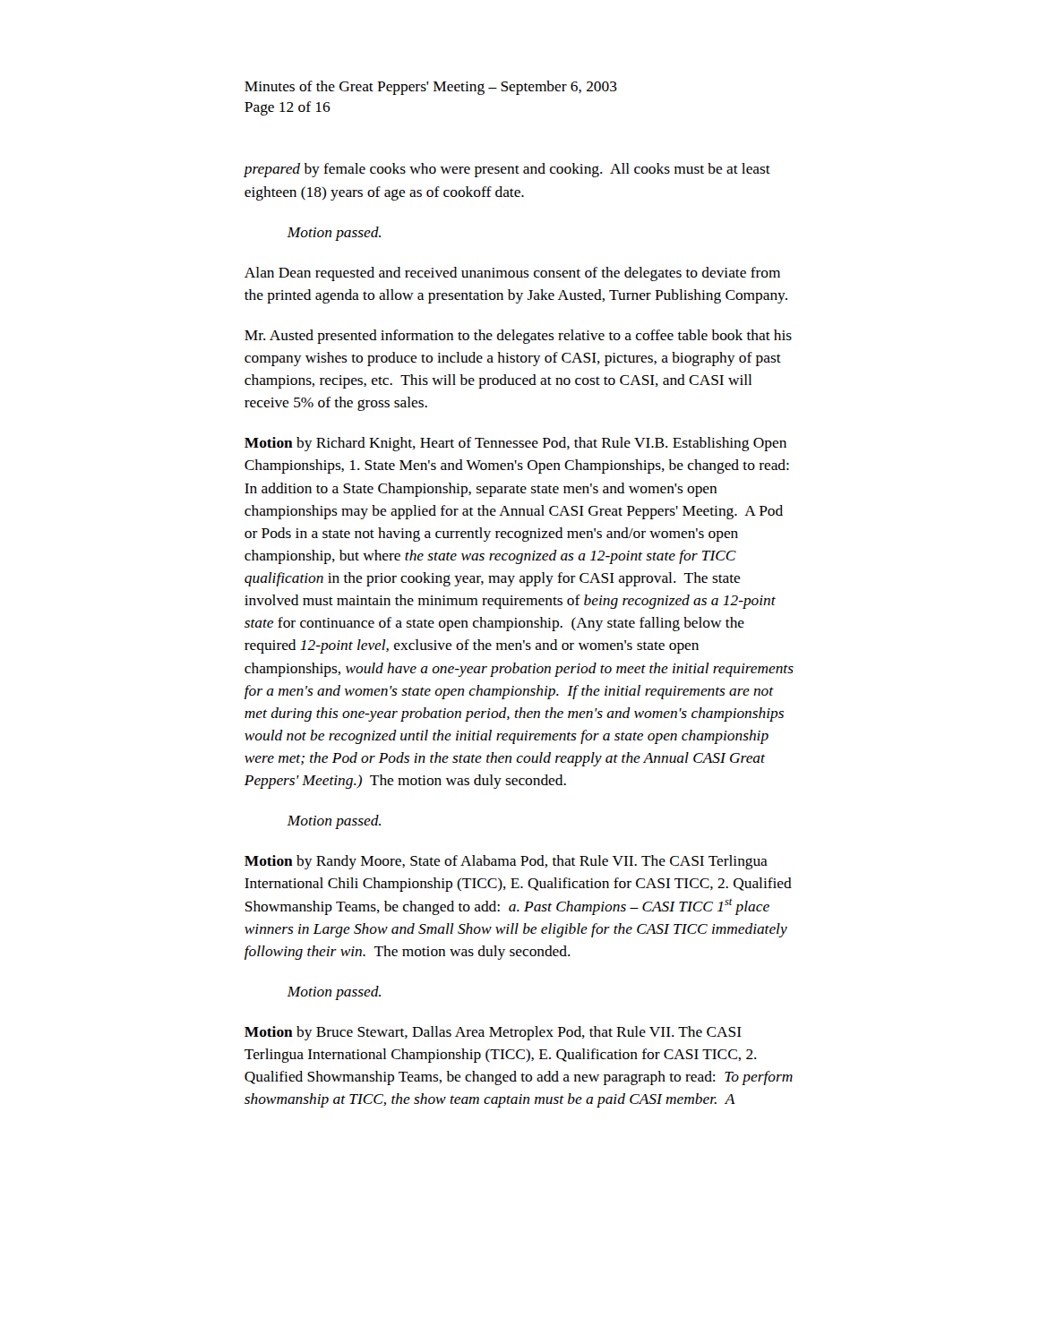Minutes of the Great Peppers' Meeting – September 6, 2003
Page 12 of 16
prepared by female cooks who were present and cooking. All cooks must be at least eighteen (18) years of age as of cookoff date.
Motion passed.
Alan Dean requested and received unanimous consent of the delegates to deviate from the printed agenda to allow a presentation by Jake Austed, Turner Publishing Company.
Mr. Austed presented information to the delegates relative to a coffee table book that his company wishes to produce to include a history of CASI, pictures, a biography of past champions, recipes, etc. This will be produced at no cost to CASI, and CASI will receive 5% of the gross sales.
Motion by Richard Knight, Heart of Tennessee Pod, that Rule VI.B. Establishing Open Championships, 1. State Men's and Women's Open Championships, be changed to read: In addition to a State Championship, separate state men's and women's open championships may be applied for at the Annual CASI Great Peppers' Meeting. A Pod or Pods in a state not having a currently recognized men's and/or women's open championship, but where the state was recognized as a 12-point state for TICC qualification in the prior cooking year, may apply for CASI approval. The state involved must maintain the minimum requirements of being recognized as a 12-point state for continuance of a state open championship. (Any state falling below the required 12-point level, exclusive of the men's and or women's state open championships, would have a one-year probation period to meet the initial requirements for a men's and women's state open championship. If the initial requirements are not met during this one-year probation period, then the men's and women's championships would not be recognized until the initial requirements for a state open championship were met; the Pod or Pods in the state then could reapply at the Annual CASI Great Peppers' Meeting.) The motion was duly seconded.
Motion passed.
Motion by Randy Moore, State of Alabama Pod, that Rule VII. The CASI Terlingua International Chili Championship (TICC), E. Qualification for CASI TICC, 2. Qualified Showmanship Teams, be changed to add: a. Past Champions – CASI TICC 1st place winners in Large Show and Small Show will be eligible for the CASI TICC immediately following their win. The motion was duly seconded.
Motion passed.
Motion by Bruce Stewart, Dallas Area Metroplex Pod, that Rule VII. The CASI Terlingua International Championship (TICC), E. Qualification for CASI TICC, 2. Qualified Showmanship Teams, be changed to add a new paragraph to read: To perform showmanship at TICC, the show team captain must be a paid CASI member. A